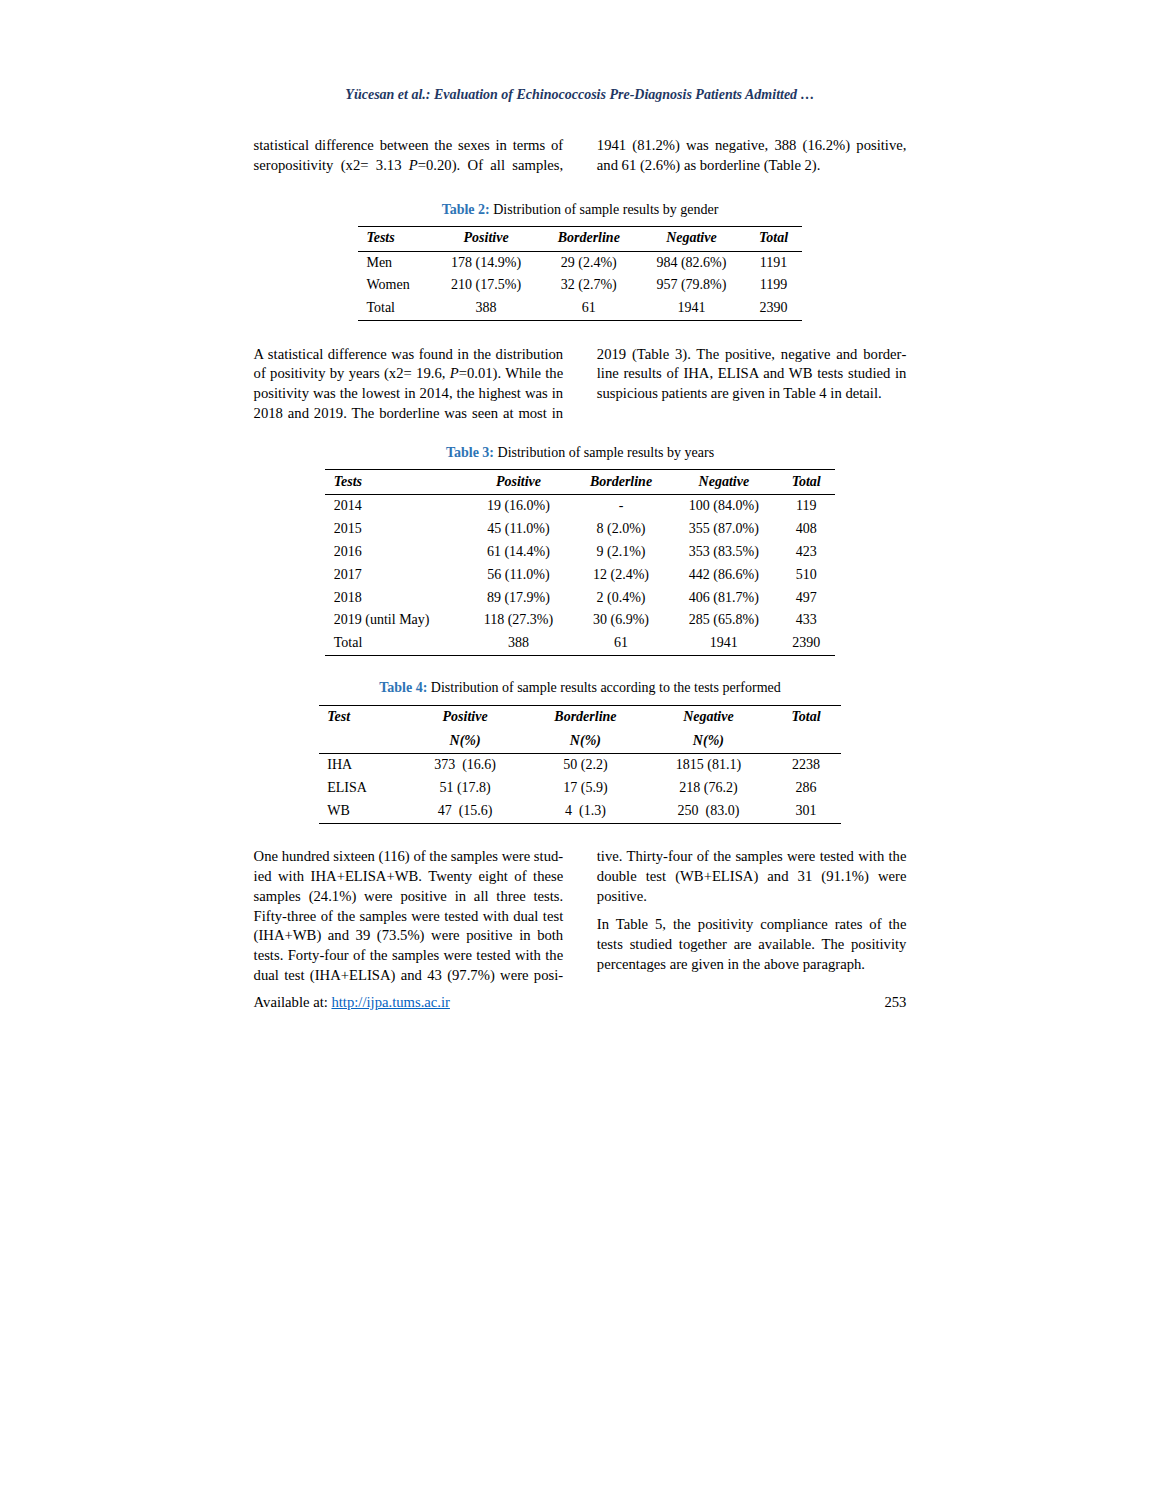Yücesan et al.: Evaluation of Echinococcosis Pre-Diagnosis Patients Admitted …
statistical difference between the sexes in terms of seropositivity (x2= 3.13 P=0.20). Of all samples, 1941 (81.2%) was negative, 388 (16.2%) positive, and 61 (2.6%) as borderline (Table 2).
Table 2: Distribution of sample results by gender
| Tests | Positive | Borderline | Negative | Total |
| --- | --- | --- | --- | --- |
| Men | 178 (14.9%) | 29 (2.4%) | 984 (82.6%) | 1191 |
| Women | 210 (17.5%) | 32 (2.7%) | 957 (79.8%) | 1199 |
| Total | 388 | 61 | 1941 | 2390 |
A statistical difference was found in the distribution of positivity by years (x2= 19.6, P=0.01). While the positivity was the lowest in 2014, the highest was in 2018 and 2019. The borderline was seen at most in 2019 (Table 3). The positive, negative and borderline results of IHA, ELISA and WB tests studied in suspicious patients are given in Table 4 in detail.
Table 3: Distribution of sample results by years
| Tests | Positive | Borderline | Negative | Total |
| --- | --- | --- | --- | --- |
| 2014 | 19 (16.0%) | - | 100 (84.0%) | 119 |
| 2015 | 45 (11.0%) | 8 (2.0%) | 355 (87.0%) | 408 |
| 2016 | 61 (14.4%) | 9 (2.1%) | 353 (83.5%) | 423 |
| 2017 | 56 (11.0%) | 12 (2.4%) | 442 (86.6%) | 510 |
| 2018 | 89 (17.9%) | 2 (0.4%) | 406 (81.7%) | 497 |
| 2019 (until May) | 118 (27.3%) | 30 (6.9%) | 285 (65.8%) | 433 |
| Total | 388 | 61 | 1941 | 2390 |
Table 4: Distribution of sample results according to the tests performed
| Test | Positive | Borderline | Negative | Total |
| --- | --- | --- | --- | --- |
| | N(%) | N(%) | N(%) | |
| IHA | 373 (16.6) | 50 (2.2) | 1815 (81.1) | 2238 |
| ELISA | 51 (17.8) | 17 (5.9) | 218 (76.2) | 286 |
| WB | 47 (15.6) | 4 (1.3) | 250 (83.0) | 301 |
One hundred sixteen (116) of the samples were studied with IHA+ELISA+WB. Twenty eight of these samples (24.1%) were positive in all three tests. Fifty-three of the samples were tested with dual test (IHA+WB) and 39 (73.5%) were positive in both tests. Forty-four of the samples were tested with the dual test (IHA+ELISA) and 43 (97.7%) were positive. Thirty-four of the samples were tested with the double test (WB+ELISA) and 31 (91.1%) were positive.
In Table 5, the positivity compliance rates of the tests studied together are available. The positivity percentages are given in the above paragraph.
Available at: http://ijpa.tums.ac.ir
253